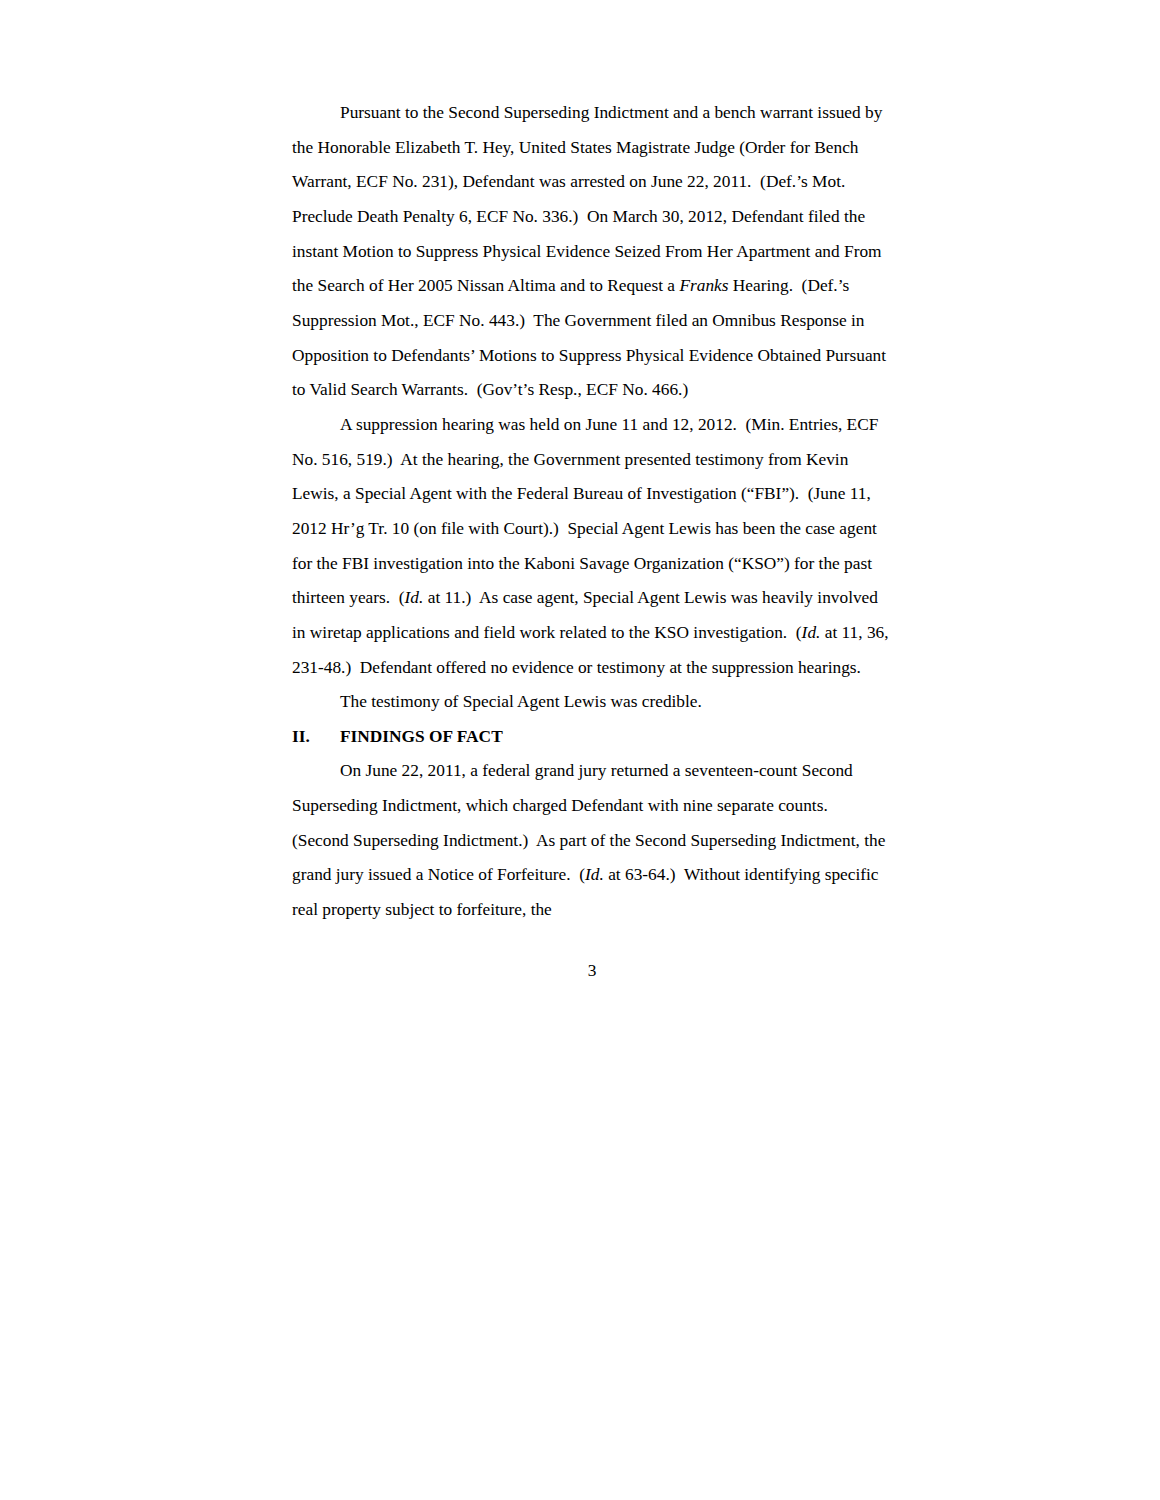Pursuant to the Second Superseding Indictment and a bench warrant issued by the Honorable Elizabeth T. Hey, United States Magistrate Judge (Order for Bench Warrant, ECF No. 231), Defendant was arrested on June 22, 2011. (Def.’s Mot. Preclude Death Penalty 6, ECF No. 336.) On March 30, 2012, Defendant filed the instant Motion to Suppress Physical Evidence Seized From Her Apartment and From the Search of Her 2005 Nissan Altima and to Request a Franks Hearing. (Def.’s Suppression Mot., ECF No. 443.) The Government filed an Omnibus Response in Opposition to Defendants’ Motions to Suppress Physical Evidence Obtained Pursuant to Valid Search Warrants. (Gov’t’s Resp., ECF No. 466.)
A suppression hearing was held on June 11 and 12, 2012. (Min. Entries, ECF No. 516, 519.) At the hearing, the Government presented testimony from Kevin Lewis, a Special Agent with the Federal Bureau of Investigation (“FBI”). (June 11, 2012 Hr’g Tr. 10 (on file with Court).) Special Agent Lewis has been the case agent for the FBI investigation into the Kaboni Savage Organization (“KSO”) for the past thirteen years. (Id. at 11.) As case agent, Special Agent Lewis was heavily involved in wiretap applications and field work related to the KSO investigation. (Id. at 11, 36, 231-48.) Defendant offered no evidence or testimony at the suppression hearings.
The testimony of Special Agent Lewis was credible.
II. FINDINGS OF FACT
On June 22, 2011, a federal grand jury returned a seventeen-count Second Superseding Indictment, which charged Defendant with nine separate counts. (Second Superseding Indictment.) As part of the Second Superseding Indictment, the grand jury issued a Notice of Forfeiture. (Id. at 63-64.) Without identifying specific real property subject to forfeiture, the
3